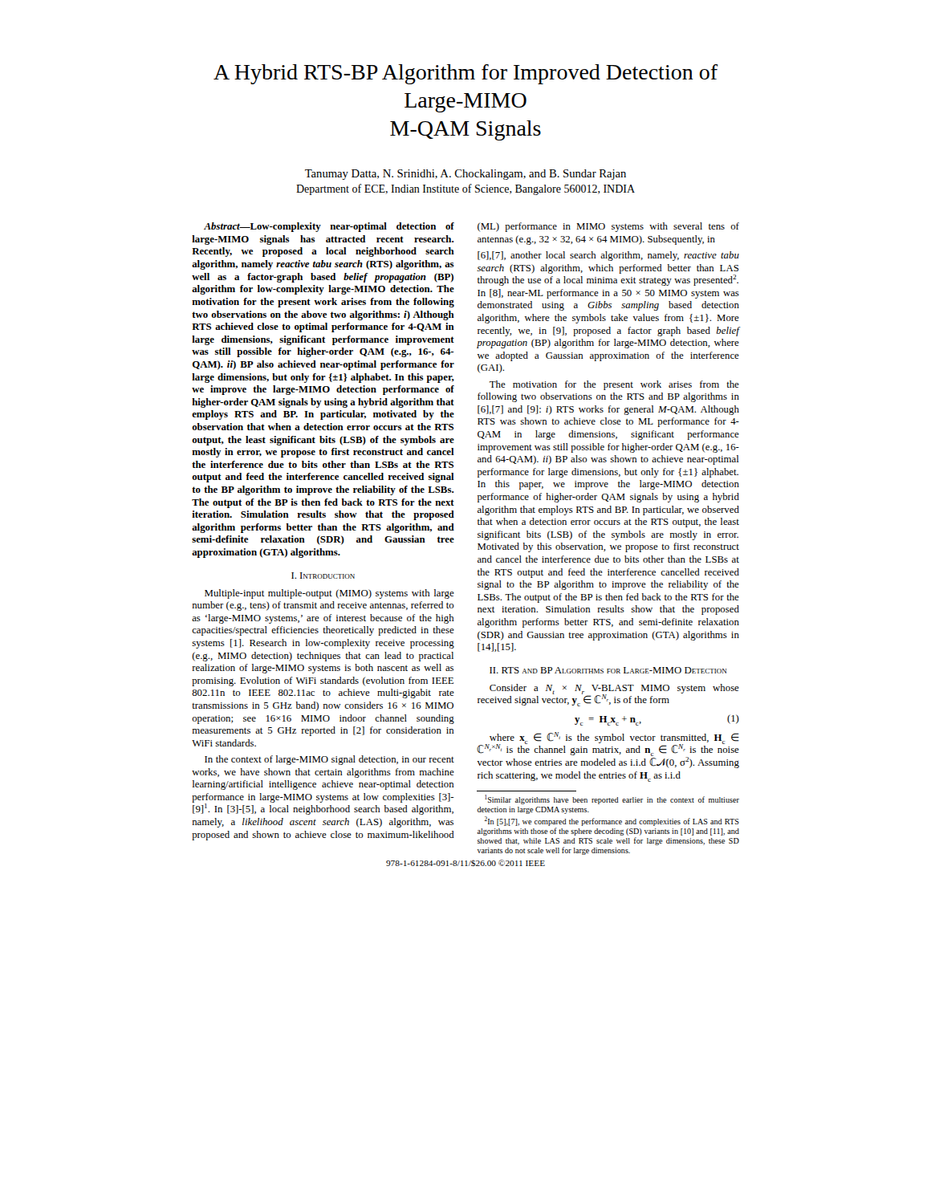A Hybrid RTS-BP Algorithm for Improved Detection of Large-MIMO
M-QAM Signals
Tanumay Datta, N. Srinidhi, A. Chockalingam, and B. Sundar Rajan
Department of ECE, Indian Institute of Science, Bangalore 560012, INDIA
Abstract—Low-complexity near-optimal detection of large-MIMO signals has attracted recent research. Recently, we proposed a local neighborhood search algorithm, namely reactive tabu search (RTS) algorithm, as well as a factor-graph based belief propagation (BP) algorithm for low-complexity large-MIMO detection. The motivation for the present work arises from the following two observations on the above two algorithms: i) Although RTS achieved close to optimal performance for 4-QAM in large dimensions, significant performance improvement was still possible for higher-order QAM (e.g., 16-, 64-QAM). ii) BP also achieved near-optimal performance for large dimensions, but only for {±1} alphabet. In this paper, we improve the large-MIMO detection performance of higher-order QAM signals by using a hybrid algorithm that employs RTS and BP. In particular, motivated by the observation that when a detection error occurs at the RTS output, the least significant bits (LSB) of the symbols are mostly in error, we propose to first reconstruct and cancel the interference due to bits other than LSBs at the RTS output and feed the interference cancelled received signal to the BP algorithm to improve the reliability of the LSBs. The output of the BP is then fed back to RTS for the next iteration. Simulation results show that the proposed algorithm performs better than the RTS algorithm, and semi-definite relaxation (SDR) and Gaussian tree approximation (GTA) algorithms.
I. Introduction
Multiple-input multiple-output (MIMO) systems with large number (e.g., tens) of transmit and receive antennas, referred to as ‘large-MIMO systems,’ are of interest because of the high capacities/spectral efficiencies theoretically predicted in these systems [1]. Research in low-complexity receive processing (e.g., MIMO detection) techniques that can lead to practical realization of large-MIMO systems is both nascent as well as promising. Evolution of WiFi standards (evolution from IEEE 802.11n to IEEE 802.11ac to achieve multi-gigabit rate transmissions in 5 GHz band) now considers 16 × 16 MIMO operation; see 16×16 MIMO indoor channel sounding measurements at 5 GHz reported in [2] for consideration in WiFi standards.
In the context of large-MIMO signal detection, in our recent works, we have shown that certain algorithms from machine learning/artificial intelligence achieve near-optimal detection performance in large-MIMO systems at low complexities [3]-[9]1. In [3]-[5], a local neighborhood search based algorithm, namely, a likelihood ascent search (LAS) algorithm, was proposed and shown to achieve close to maximum-likelihood (ML) performance in MIMO systems with several tens of antennas (e.g., 32 × 32, 64 × 64 MIMO). Subsequently, in
[6],[7], another local search algorithm, namely, reactive tabu search (RTS) algorithm, which performed better than LAS through the use of a local minima exit strategy was presented2. In [8], near-ML performance in a 50 × 50 MIMO system was demonstrated using a Gibbs sampling based detection algorithm, where the symbols take values from {±1}. More recently, we, in [9], proposed a factor graph based belief propagation (BP) algorithm for large-MIMO detection, where we adopted a Gaussian approximation of the interference (GAI).
The motivation for the present work arises from the following two observations on the RTS and BP algorithms in [6],[7] and [9]: i) RTS works for general M-QAM. Although RTS was shown to achieve close to ML performance for 4-QAM in large dimensions, significant performance improvement was still possible for higher-order QAM (e.g., 16- and 64-QAM). ii) BP also was shown to achieve near-optimal performance for large dimensions, but only for {±1} alphabet. In this paper, we improve the large-MIMO detection performance of higher-order QAM signals by using a hybrid algorithm that employs RTS and BP. In particular, we observed that when a detection error occurs at the RTS output, the least significant bits (LSB) of the symbols are mostly in error. Motivated by this observation, we propose to first reconstruct and cancel the interference due to bits other than the LSBs at the RTS output and feed the interference cancelled received signal to the BP algorithm to improve the reliability of the LSBs. The output of the BP is then fed back to the RTS for the next iteration. Simulation results show that the proposed algorithm performs better RTS, and semi-definite relaxation (SDR) and Gaussian tree approximation (GTA) algorithms in [14],[15].
II. RTS and BP Algorithms for Large-MIMO Detection
Consider a Nt × Nr V-BLAST MIMO system whose received signal vector, yc ∈ ℂNr, is of the form
yc = Hcxc + nc, (1)
where xc ∈ ℂNt is the symbol vector transmitted, Hc ∈ ℂNr×Nt is the channel gain matrix, and nc ∈ ℂNr is the noise vector whose entries are modeled as i.i.d ℂ𝒩(0, σ2). Assuming rich scattering, we model the entries of Hc as i.i.d
1Similar algorithms have been reported earlier in the context of multiuser detection in large CDMA systems.
2In [5],[7], we compared the performance and complexities of LAS and RTS algorithms with those of the sphere decoding (SD) variants in [10] and [11], and showed that, while LAS and RTS scale well for large dimensions, these SD variants do not scale well for large dimensions.
978-1-61284-091-8/11/$26.00 ©2011 IEEE